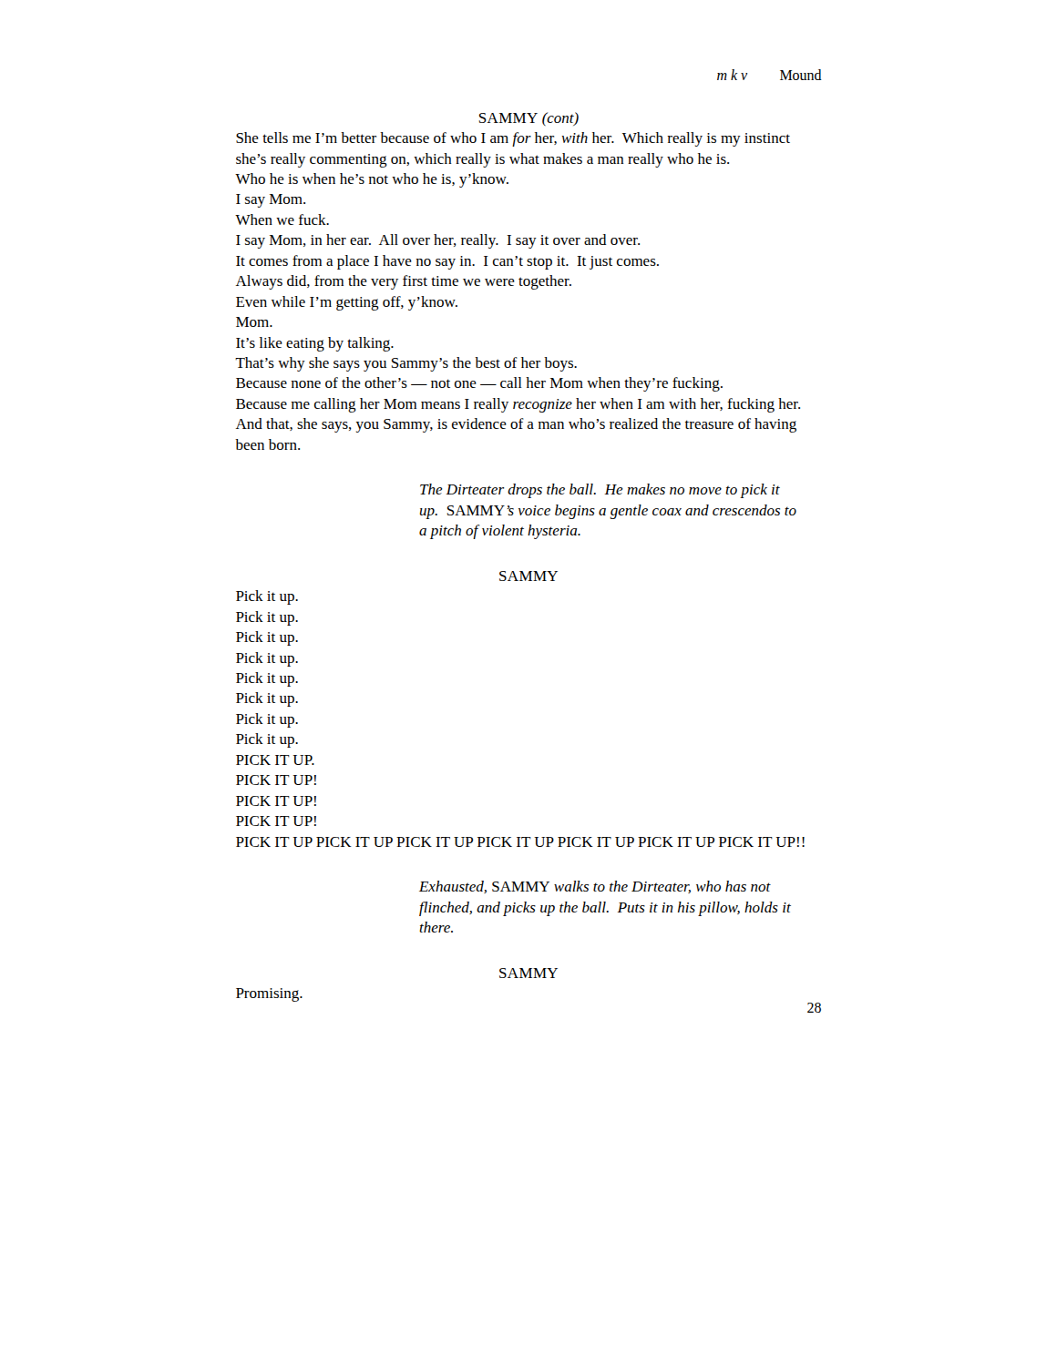m k v Mound
SAMMY (cont)
She tells me I’m better because of who I am for her, with her. Which really is my instinct she’s really commenting on, which really is what makes a man really who he is.
Who he is when he’s not who he is, y’know.
I say Mom.
When we fuck.
I say Mom, in her ear. All over her, really. I say it over and over.
It comes from a place I have no say in. I can’t stop it. It just comes.
Always did, from the very first time we were together.
Even while I’m getting off, y’know.
Mom.
It’s like eating by talking.
That’s why she says you Sammy’s the best of her boys.
Because none of the other’s — not one — call her Mom when they’re fucking.
Because me calling her Mom means I really recognize her when I am with her, fucking her.
And that, she says, you Sammy, is evidence of a man who’s realized the treasure of having been born.
The Dirteater drops the ball. He makes no move to pick it up. SAMMY’s voice begins a gentle coax and crescendos to a pitch of violent hysteria.
SAMMY
Pick it up.
Pick it up.
Pick it up.
Pick it up.
Pick it up.
Pick it up.
Pick it up.
Pick it up.
PICK IT UP.
PICK IT UP!
PICK IT UP!
PICK IT UP!
PICK IT UP PICK IT UP PICK IT UP PICK IT UP PICK IT UP PICK IT UP PICK IT UP!!
Exhausted, SAMMY walks to the Dirteater, who has not flinched, and picks up the ball. Puts it in his pillow, holds it there.
SAMMY
Promising.
28